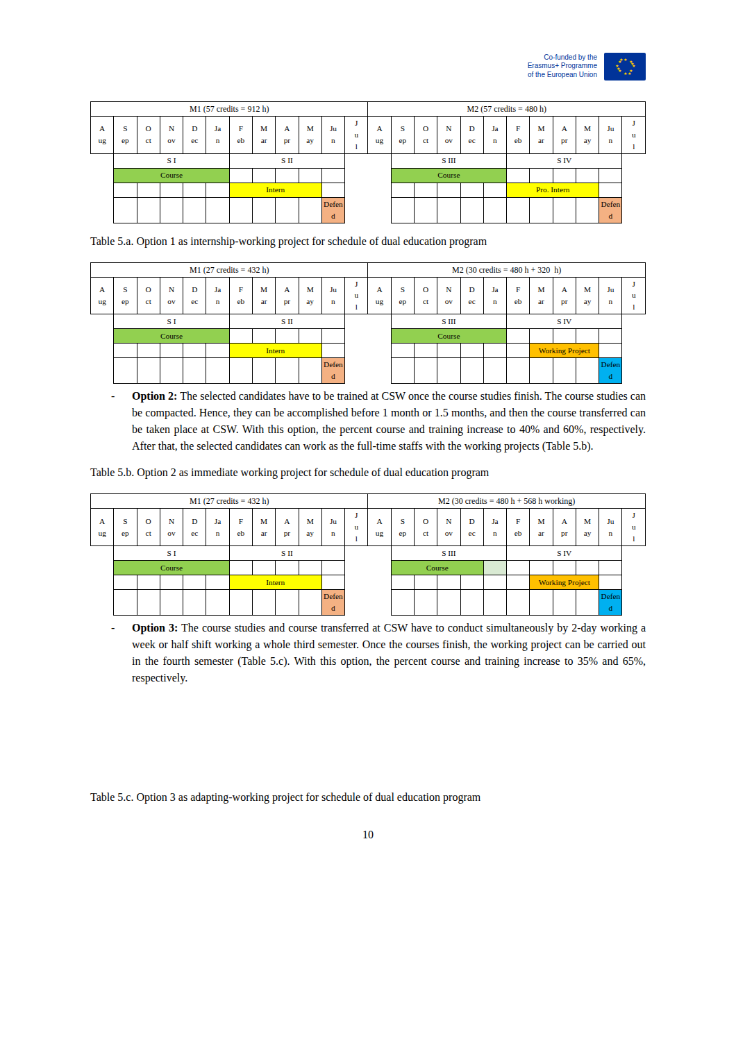Co-funded by the
Erasmus+ Programme
of the European Union
★ ★ ★ ★ ★ ★ ★ ★ ★ ★ ★ ★
| M1 (57 credits = 912 h) | M2 (57 credits = 480 h) |
| A ug | S ep | O ct | N ov | D ec | Ja n | F eb | M ar | A pr | M ay | Ju n | J u l | A ug | S ep | O ct | N ov | D ec | Ja n | F eb | M ar | A pr | M ay | Ju n | J u l |
| | S I | S II | | | S III | S IV | |
| | Course | | | | | | | | Course | | | | | | |
| | | | | | | Intern | | | | | | | | | Pro. Intern | | |
| | | | | | | | | | | Defend | | | | | | | | | | | | Defend | |
Table 5.a. Option 1 as internship-working project for schedule of dual education program
| M1 (27 credits = 432 h) | M2 (30 credits = 480 h + 320 h) |
| A ug | S ep | O ct | N ov | D ec | Ja n | F eb | M ar | A pr | M ay | Ju n | J u l | A ug | S ep | O ct | N ov | D ec | Ja n | F eb | M ar | A pr | M ay | Ju n | J u l |
| | S I | S II | | | S III | S IV | |
| | Course | | | | | | | | Course | | | | | | |
| | | | | | | Intern | | | | | | | | | | Working Project | | |
| | | | | | | | | | | Defend | | | | | | | | | | | | Defend | |
- Option 2: The selected candidates have to be trained at CSW once the course studies finish. The course studies can be compacted. Hence, they can be accomplished before 1 month or 1.5 months, and then the course transferred can be taken place at CSW. With this option, the percent course and training increase to 40% and 60%, respectively. After that, the selected candidates can work as the full-time staffs with the working projects (Table 5.b).
Table 5.b. Option 2 as immediate working project for schedule of dual education program
| M1 (27 credits = 432 h) | M2 (30 credits = 480 h + 568 h working) |
| A ug | S ep | O ct | N ov | D ec | Ja n | F eb | M ar | A pr | M ay | Ju n | J u l | A ug | S ep | O ct | N ov | D ec | Ja n | F eb | M ar | A pr | M ay | Ju n | J u l |
| | S I | S II | | | S III | S IV | |
| | Course | | | | | | | | Course | | | | | | | |
| | | | | | | Intern | | | | | | | | | | Working Project | | |
| | | | | | | | | | | Defend | | | | | | | | | | | | Defend | |
- Option 3: The course studies and course transferred at CSW have to conduct simultaneously by 2-day working a week or half shift working a whole third semester. Once the courses finish, the working project can be carried out in the fourth semester (Table 5.c). With this option, the percent course and training increase to 35% and 65%, respectively.
Table 5.c. Option 3 as adapting-working project for schedule of dual education program
10